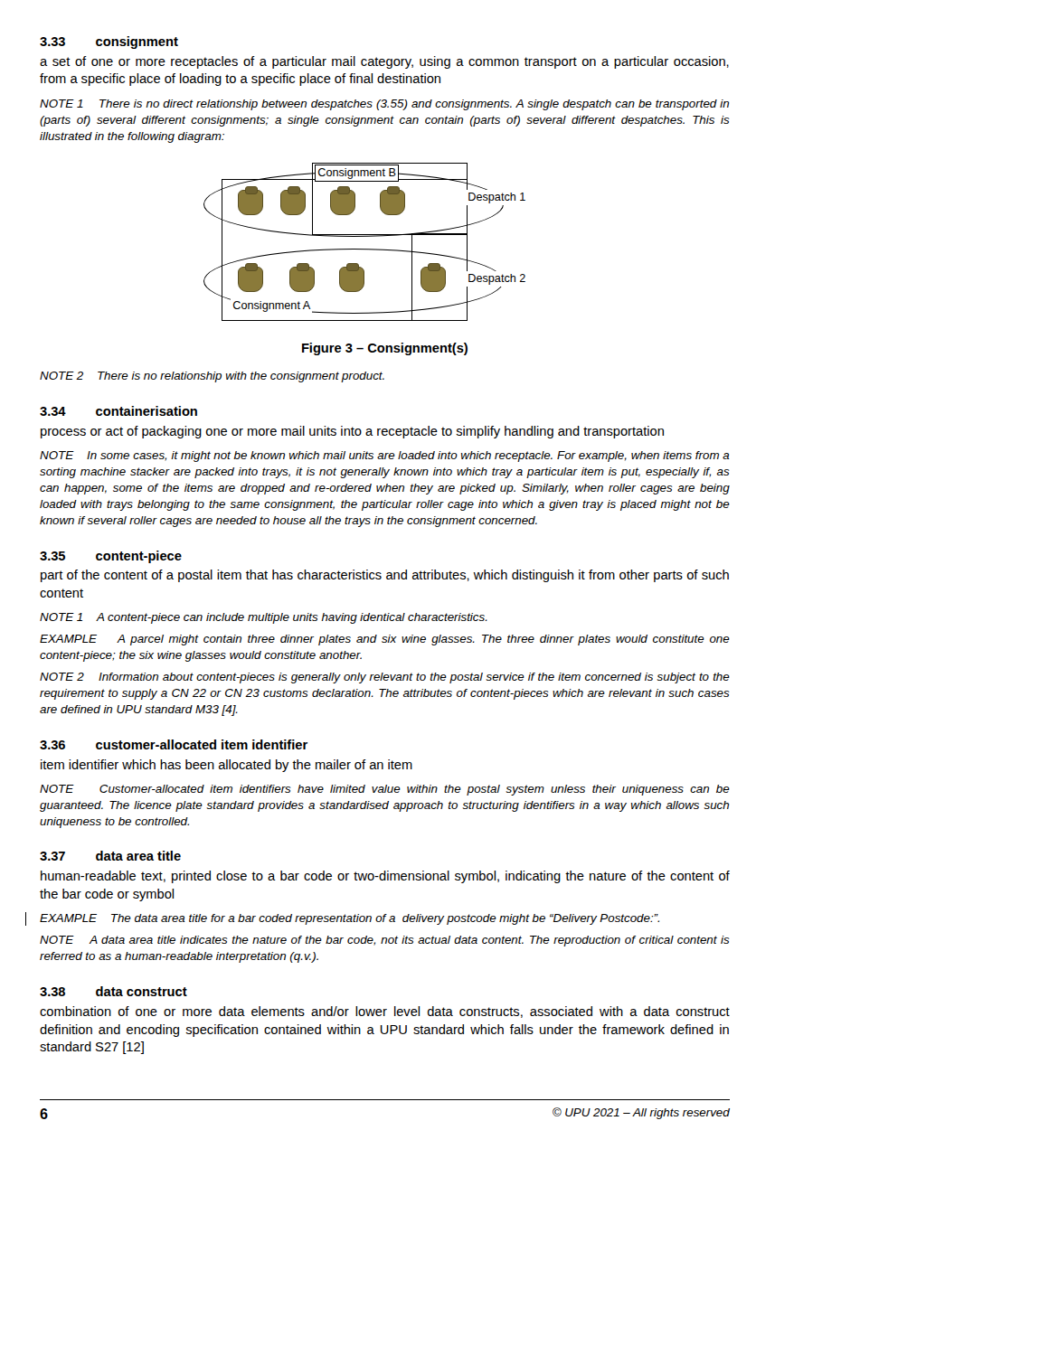3.33consignment
a set of one or more receptacles of a particular mail category, using a common transport on a particular occasion, from a specific place of loading to a specific place of final destination
NOTE 1 There is no direct relationship between despatches (3.55) and consignments. A single despatch can be transported in (parts of) several different consignments; a single consignment can contain (parts of) several different despatches. This is illustrated in the following diagram:
Consignment B
Consignment A
Despatch 1
Despatch 2
Figure 3 – Consignment(s)
NOTE 2 There is no relationship with the consignment product.
3.34containerisation
process or act of packaging one or more mail units into a receptacle to simplify handling and transportation
NOTE In some cases, it might not be known which mail units are loaded into which receptacle. For example, when items from a sorting machine stacker are packed into trays, it is not generally known into which tray a particular item is put, especially if, as can happen, some of the items are dropped and re-ordered when they are picked up. Similarly, when roller cages are being loaded with trays belonging to the same consignment, the particular roller cage into which a given tray is placed might not be known if several roller cages are needed to house all the trays in the consignment concerned.
3.35content-piece
part of the content of a postal item that has characteristics and attributes, which distinguish it from other parts of such content
NOTE 1 A content-piece can include multiple units having identical characteristics.
EXAMPLE A parcel might contain three dinner plates and six wine glasses. The three dinner plates would constitute one content-piece; the six wine glasses would constitute another.
NOTE 2 Information about content-pieces is generally only relevant to the postal service if the item concerned is subject to the requirement to supply a CN 22 or CN 23 customs declaration. The attributes of content-pieces which are relevant in such cases are defined in UPU standard M33 [4].
3.36customer-allocated item identifier
item identifier which has been allocated by the mailer of an item
NOTE Customer-allocated item identifiers have limited value within the postal system unless their uniqueness can be guaranteed. The licence plate standard provides a standardised approach to structuring identifiers in a way which allows such uniqueness to be controlled.
3.37data area title
human-readable text, printed close to a bar code or two-dimensional symbol, indicating the nature of the content of the bar code or symbol
EXAMPLE The data area title for a bar coded representation of a delivery postcode might be “Delivery Postcode:”.
NOTE A data area title indicates the nature of the bar code, not its actual data content. The reproduction of critical content is referred to as a human-readable interpretation (q.v.).
3.38data construct
combination of one or more data elements and/or lower level data constructs, associated with a data construct definition and encoding specification contained within a UPU standard which falls under the framework defined in standard S27 [12]
6 © UPU 2021 – All rights reserved